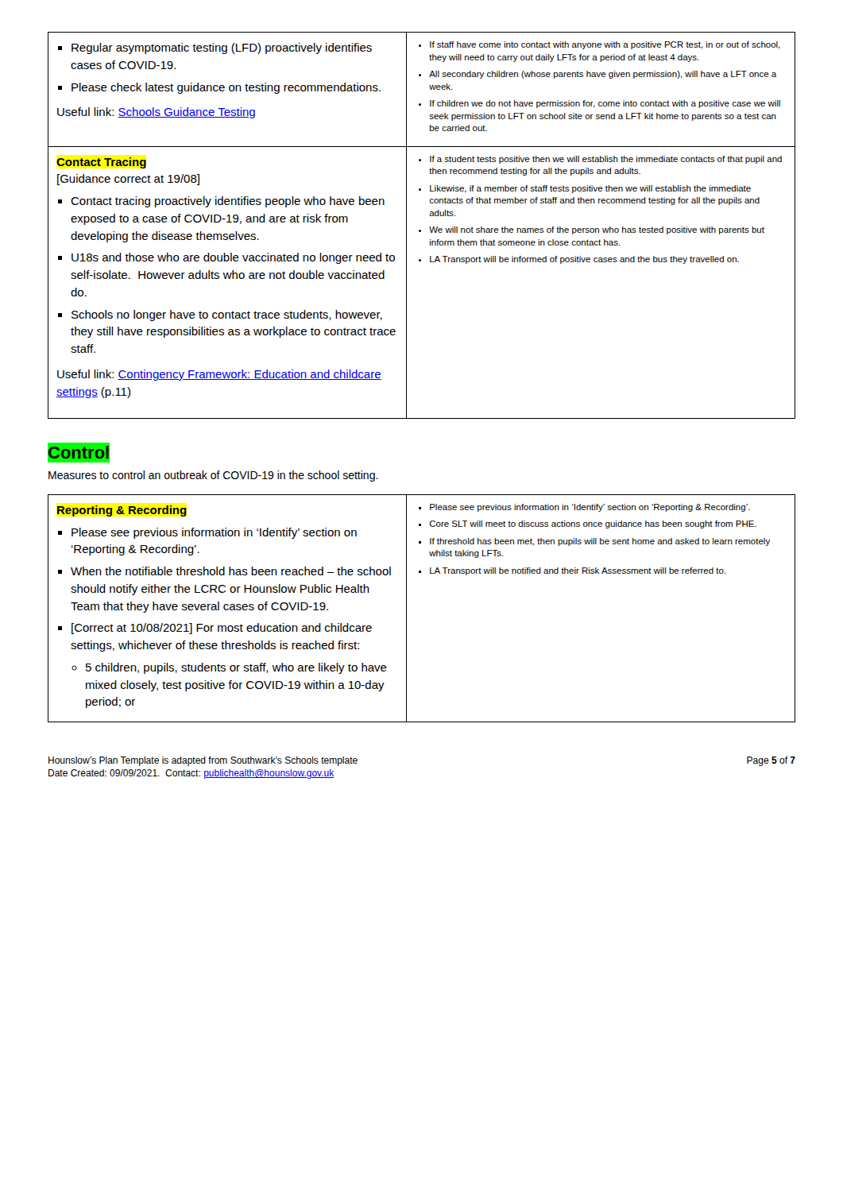| Regular asymptomatic testing (LFD) proactively identifies cases of COVID-19. Please check latest guidance on testing recommendations. Useful link: Schools Guidance Testing | If staff have come into contact with anyone with a positive PCR test, in or out of school, they will need to carry out daily LFTs for a period of at least 4 days. All secondary children (whose parents have given permission), will have a LFT once a week. If children we do not have permission for, come into contact with a positive case we will seek permission to LFT on school site or send a LFT kit home to parents so a test can be carried out. |
| Contact Tracing [Guidance correct at 19/08] Contact tracing proactively identifies people who have been exposed to a case of COVID-19, and are at risk from developing the disease themselves. U18s and those who are double vaccinated no longer need to self-isolate. However adults who are not double vaccinated do. Schools no longer have to contact trace students, however, they still have responsibilities as a workplace to contract trace staff. Useful link: Contingency Framework: Education and childcare settings (p.11) | If a student tests positive then we will establish the immediate contacts of that pupil and then recommend testing for all the pupils and adults. Likewise, if a member of staff tests positive then we will establish the immediate contacts of that member of staff and then recommend testing for all the pupils and adults. We will not share the names of the person who has tested positive with parents but inform them that someone in close contact has. LA Transport will be informed of positive cases and the bus they travelled on. |
Control
Measures to control an outbreak of COVID-19 in the school setting.
| Reporting & Recording Please see previous information in ‘Identify’ section on ‘Reporting & Recording’. When the notifiable threshold has been reached – the school should notify either the LCRC or Hounslow Public Health Team that they have several cases of COVID-19. [Correct at 10/08/2021] For most education and childcare settings, whichever of these thresholds is reached first: 5 children, pupils, students or staff, who are likely to have mixed closely, test positive for COVID-19 within a 10-day period; or | Please see previous information in ‘Identify’ section on ‘Reporting & Recording’. Core SLT will meet to discuss actions once guidance has been sought from PHE. If threshold has been met, then pupils will be sent home and asked to learn remotely whilst taking LFTs. LA Transport will be notified and their Risk Assessment will be referred to. |
Page 5 of 7 Hounslow’s Plan Template is adapted from Southwark’s Schools template Date Created: 09/09/2021. Contact: publichealth@hounslow.gov.uk